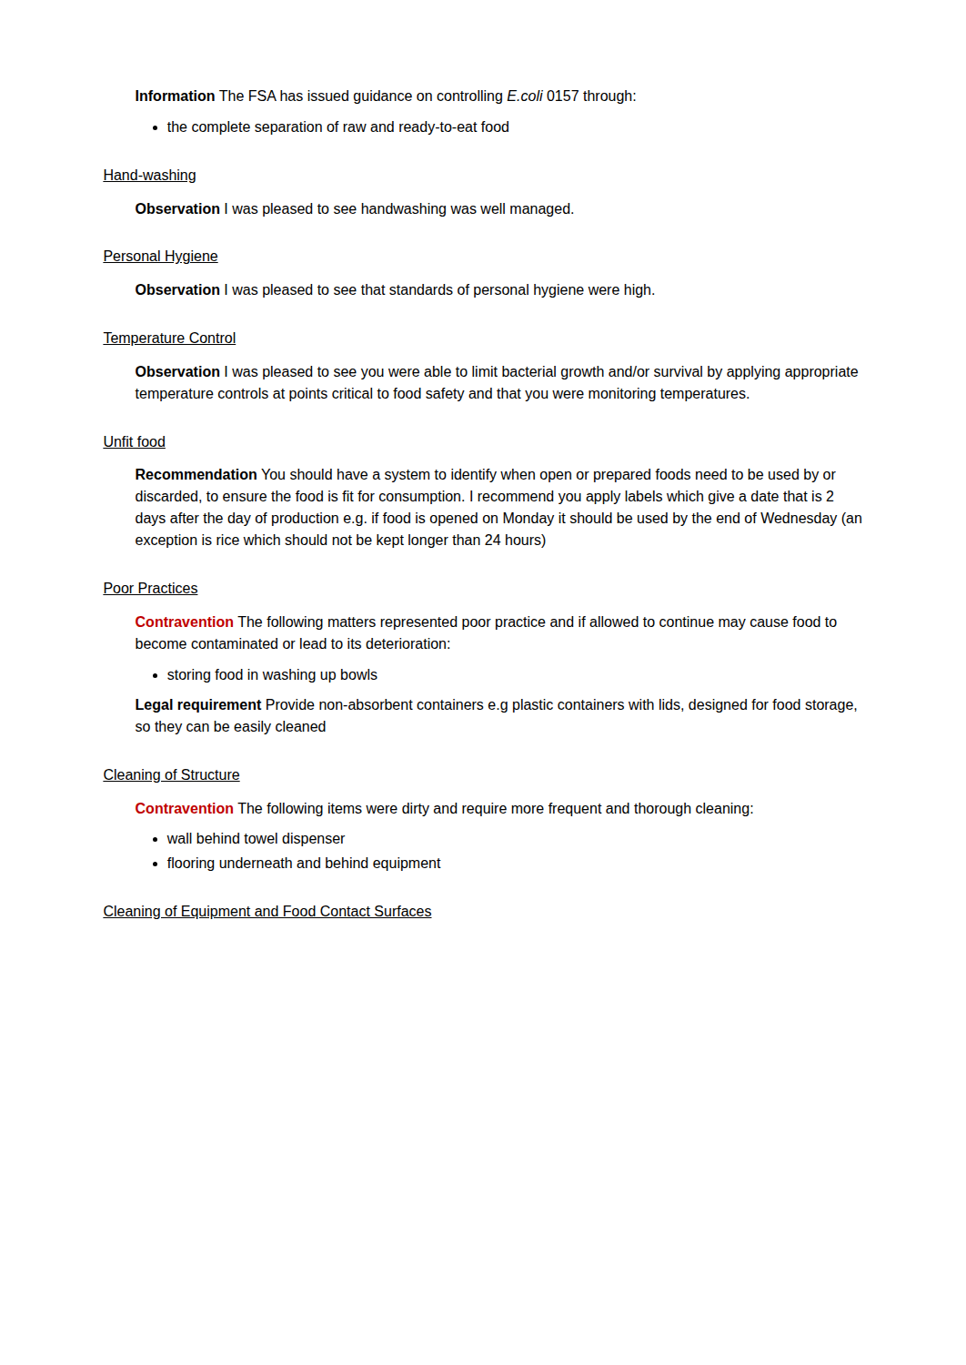Information The FSA has issued guidance on controlling E.coli 0157 through:
the complete separation of raw and ready-to-eat food
Hand-washing
Observation I was pleased to see handwashing was well managed.
Personal Hygiene
Observation I was pleased to see that standards of personal hygiene were high.
Temperature Control
Observation I was pleased to see you were able to limit bacterial growth and/or survival by applying appropriate temperature controls at points critical to food safety and that you were monitoring temperatures.
Unfit food
Recommendation You should have a system to identify when open or prepared foods need to be used by or discarded, to ensure the food is fit for consumption. I recommend you apply labels which give a date that is 2 days after the day of production e.g. if food is opened on Monday it should be used by the end of Wednesday (an exception is rice which should not be kept longer than 24 hours)
Poor Practices
Contravention The following matters represented poor practice and if allowed to continue may cause food to become contaminated or lead to its deterioration:
storing food in washing up bowls
Legal requirement Provide non-absorbent containers e.g plastic containers with lids, designed for food storage, so they can be easily cleaned
Cleaning of Structure
Contravention The following items were dirty and require more frequent and thorough cleaning:
wall behind towel dispenser
flooring underneath and behind equipment
Cleaning of Equipment and Food Contact Surfaces